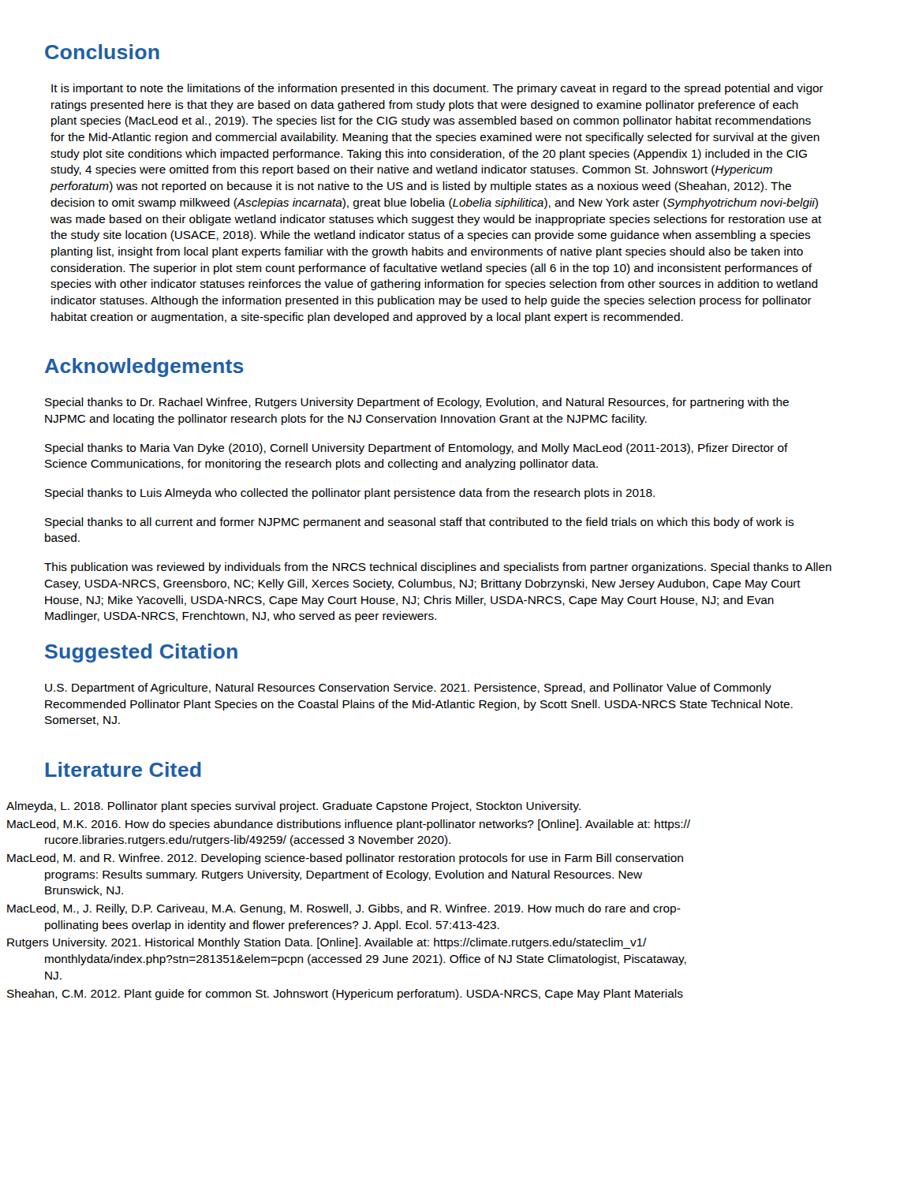Conclusion
It is important to note the limitations of the information presented in this document. The primary caveat in regard to the spread potential and vigor ratings presented here is that they are based on data gathered from study plots that were designed to examine pollinator preference of each plant species (MacLeod et al., 2019). The species list for the CIG study was assembled based on common pollinator habitat recommendations for the Mid-Atlantic region and commercial availability. Meaning that the species examined were not specifically selected for survival at the given study plot site conditions which impacted performance. Taking this into consideration, of the 20 plant species (Appendix 1) included in the CIG study, 4 species were omitted from this report based on their native and wetland indicator statuses. Common St. Johnswort (Hypericum perforatum) was not reported on because it is not native to the US and is listed by multiple states as a noxious weed (Sheahan, 2012). The decision to omit swamp milkweed (Asclepias incarnata), great blue lobelia (Lobelia siphilitica), and New York aster (Symphyotrichum novi-belgii) was made based on their obligate wetland indicator statuses which suggest they would be inappropriate species selections for restoration use at the study site location (USACE, 2018). While the wetland indicator status of a species can provide some guidance when assembling a species planting list, insight from local plant experts familiar with the growth habits and environments of native plant species should also be taken into consideration. The superior in plot stem count performance of facultative wetland species (all 6 in the top 10) and inconsistent performances of species with other indicator statuses reinforces the value of gathering information for species selection from other sources in addition to wetland indicator statuses. Although the information presented in this publication may be used to help guide the species selection process for pollinator habitat creation or augmentation, a site-specific plan developed and approved by a local plant expert is recommended.
Acknowledgements
Special thanks to Dr. Rachael Winfree, Rutgers University Department of Ecology, Evolution, and Natural Resources, for partnering with the NJPMC and locating the pollinator research plots for the NJ Conservation Innovation Grant at the NJPMC facility.
Special thanks to Maria Van Dyke (2010), Cornell University Department of Entomology, and Molly MacLeod (2011-2013), Pfizer Director of Science Communications, for monitoring the research plots and collecting and analyzing pollinator data.
Special thanks to Luis Almeyda who collected the pollinator plant persistence data from the research plots in 2018.
Special thanks to all current and former NJPMC permanent and seasonal staff that contributed to the field trials on which this body of work is based.
This publication was reviewed by individuals from the NRCS technical disciplines and specialists from partner organizations. Special thanks to Allen Casey, USDA-NRCS, Greensboro, NC; Kelly Gill, Xerces Society, Columbus, NJ; Brittany Dobrzynski, New Jersey Audubon, Cape May Court House, NJ; Mike Yacovelli, USDA-NRCS, Cape May Court House, NJ; Chris Miller, USDA-NRCS, Cape May Court House, NJ; and Evan Madlinger, USDA-NRCS, Frenchtown, NJ, who served as peer reviewers.
Suggested Citation
U.S. Department of Agriculture, Natural Resources Conservation Service. 2021. Persistence, Spread, and Pollinator Value of Commonly Recommended Pollinator Plant Species on the Coastal Plains of the Mid-Atlantic Region, by Scott Snell. USDA-NRCS State Technical Note. Somerset, NJ.
Literature Cited
Almeyda, L. 2018. Pollinator plant species survival project. Graduate Capstone Project, Stockton University.
MacLeod, M.K. 2016. How do species abundance distributions influence plant-pollinator networks? [Online]. Available at: https://rucore.libraries.rutgers.edu/rutgers-lib/49259/ (accessed 3 November 2020).
MacLeod, M. and R. Winfree. 2012. Developing science-based pollinator restoration protocols for use in Farm Bill conservation programs: Results summary. Rutgers University, Department of Ecology, Evolution and Natural Resources. New Brunswick, NJ.
MacLeod, M., J. Reilly, D.P. Cariveau, M.A. Genung, M. Roswell, J. Gibbs, and R. Winfree. 2019. How much do rare and crop-pollinating bees overlap in identity and flower preferences? J. Appl. Ecol. 57:413-423.
Rutgers University. 2021. Historical Monthly Station Data. [Online]. Available at: https://climate.rutgers.edu/stateclim_v1/monthlydata/index.php?stn=281351&elem=pcpn (accessed 29 June 2021). Office of NJ State Climatologist, Piscataway, NJ.
Sheahan, C.M. 2012. Plant guide for common St. Johnswort (Hypericum perforatum). USDA-NRCS, Cape May Plant Materials